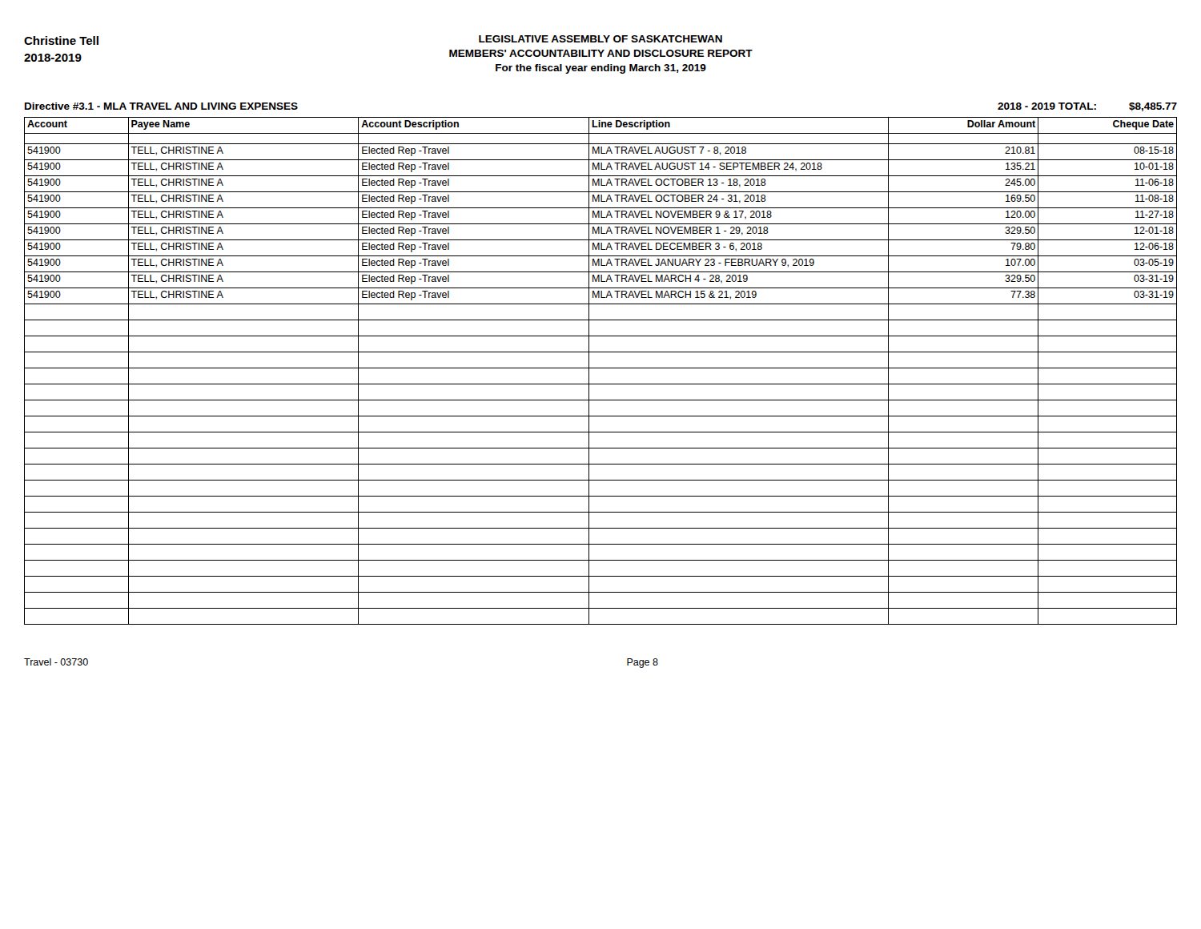Christine Tell
2018-2019
LEGISLATIVE ASSEMBLY OF SASKATCHEWAN
MEMBERS' ACCOUNTABILITY AND DISCLOSURE REPORT
For the fiscal year ending March 31, 2019
Directive #3.1 - MLA TRAVEL AND LIVING EXPENSES
2018 - 2019 TOTAL:$8,485.77
| Account | Payee Name | Account Description | Line Description | Dollar Amount | Cheque Date |
| --- | --- | --- | --- | --- | --- |
| 541900 | TELL, CHRISTINE A | Elected Rep -Travel | MLA TRAVEL AUGUST 7 - 8, 2018 | 210.81 | 08-15-18 |
| 541900 | TELL, CHRISTINE A | Elected Rep -Travel | MLA TRAVEL AUGUST 14 - SEPTEMBER 24, 2018 | 135.21 | 10-01-18 |
| 541900 | TELL, CHRISTINE A | Elected Rep -Travel | MLA TRAVEL OCTOBER 13 - 18, 2018 | 245.00 | 11-06-18 |
| 541900 | TELL, CHRISTINE A | Elected Rep -Travel | MLA TRAVEL OCTOBER 24 - 31, 2018 | 169.50 | 11-08-18 |
| 541900 | TELL, CHRISTINE A | Elected Rep -Travel | MLA TRAVEL NOVEMBER 9 & 17, 2018 | 120.00 | 11-27-18 |
| 541900 | TELL, CHRISTINE A | Elected Rep -Travel | MLA TRAVEL NOVEMBER 1 - 29, 2018 | 329.50 | 12-01-18 |
| 541900 | TELL, CHRISTINE A | Elected Rep -Travel | MLA TRAVEL DECEMBER 3 - 6, 2018 | 79.80 | 12-06-18 |
| 541900 | TELL, CHRISTINE A | Elected Rep -Travel | MLA TRAVEL JANUARY 23 - FEBRUARY 9, 2019 | 107.00 | 03-05-19 |
| 541900 | TELL, CHRISTINE A | Elected Rep -Travel | MLA TRAVEL MARCH 4 - 28, 2019 | 329.50 | 03-31-19 |
| 541900 | TELL, CHRISTINE A | Elected Rep -Travel | MLA TRAVEL MARCH 15 & 21, 2019 | 77.38 | 03-31-19 |
Travel - 03730
Page 8